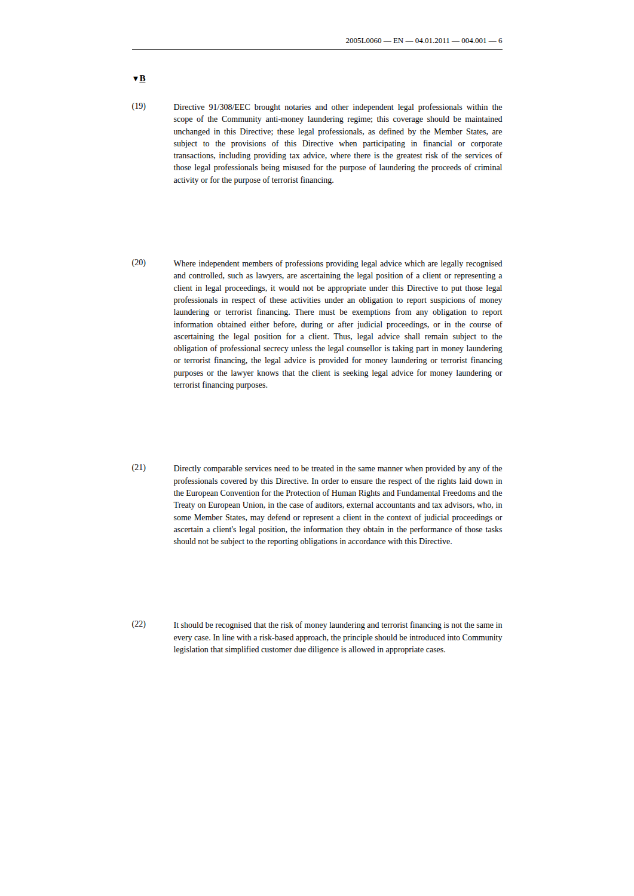2005L0060 — EN — 04.01.2011 — 004.001 — 6
▼B
(19)
Directive 91/308/EEC brought notaries and other independent legal professionals within the scope of the Community anti-money laundering regime; this coverage should be maintained unchanged in this Directive; these legal professionals, as defined by the Member States, are subject to the provisions of this Directive when participating in financial or corporate transactions, including providing tax advice, where there is the greatest risk of the services of those legal professionals being misused for the purpose of laundering the proceeds of criminal activity or for the purpose of terrorist financing.
(20)
Where independent members of professions providing legal advice which are legally recognised and controlled, such as lawyers, are ascertaining the legal position of a client or representing a client in legal proceedings, it would not be appropriate under this Directive to put those legal professionals in respect of these activities under an obligation to report suspicions of money laundering or terrorist financing. There must be exemptions from any obligation to report information obtained either before, during or after judicial proceedings, or in the course of ascertaining the legal position for a client. Thus, legal advice shall remain subject to the obligation of professional secrecy unless the legal counsellor is taking part in money laundering or terrorist financing, the legal advice is provided for money laundering or terrorist financing purposes or the lawyer knows that the client is seeking legal advice for money laundering or terrorist financing purposes.
(21)
Directly comparable services need to be treated in the same manner when provided by any of the professionals covered by this Directive. In order to ensure the respect of the rights laid down in the European Convention for the Protection of Human Rights and Fundamental Freedoms and the Treaty on European Union, in the case of auditors, external accountants and tax advisors, who, in some Member States, may defend or represent a client in the context of judicial proceedings or ascertain a client's legal position, the information they obtain in the performance of those tasks should not be subject to the reporting obligations in accordance with this Directive.
(22)
It should be recognised that the risk of money laundering and terrorist financing is not the same in every case. In line with a risk-based approach, the principle should be introduced into Community legislation that simplified customer due diligence is allowed in appropriate cases.